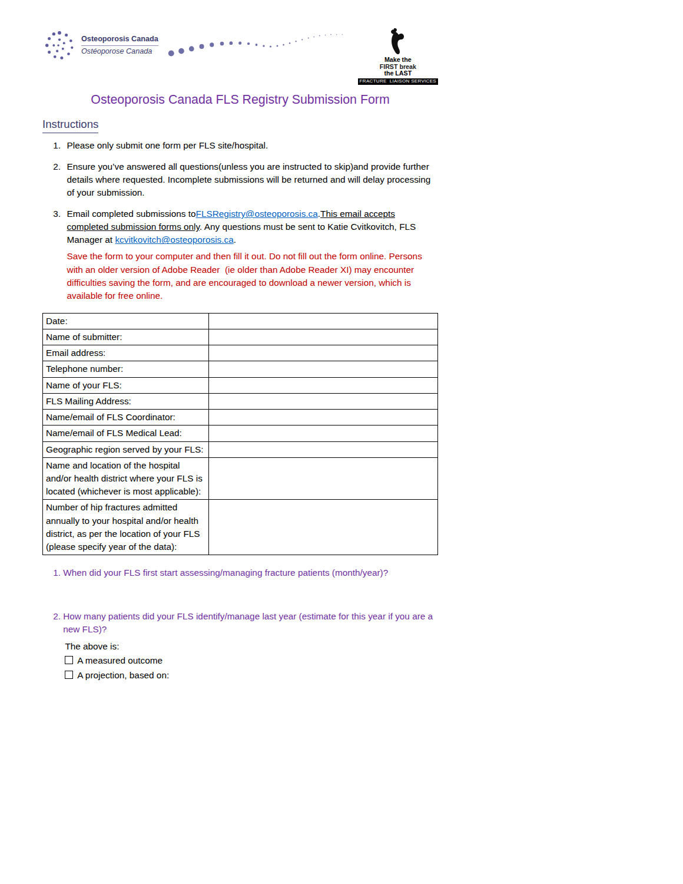Osteoporosis Canada Ostéoporose Canada
Make the
FIRST break
the LAST
FRACTURE LIAISON SERVICES
Osteoporosis Canada FLS Registry Submission Form
Instructions
Please only submit one form per FLS site/hospital.
Ensure you’ve answered all questions(unless you are instructed to skip)and provide further details where requested. Incomplete submissions will be returned and will delay processing of your submission.
Email completed submissions toFLSRegistry@osteoporosis.ca.This email accepts completed submission forms only. Any questions must be sent to Katie Cvitkovitch, FLS Manager at kcvitkovitch@osteoporosis.ca. Save the form to your computer and then fill it out. Do not fill out the form online. Persons with an older version of Adobe Reader (ie older than Adobe Reader XI) may encounter difficulties saving the form, and are encouraged to download a newer version, which is available for free online.
| Date: | |
| Name of submitter: | |
| Email address: | |
| Telephone number: | |
| Name of your FLS: | |
| FLS Mailing Address: | |
| Name/email of FLS Coordinator: | |
| Name/email of FLS Medical Lead: | |
| Geographic region served by your FLS: | |
| Name and location of the hospital and/or health district where your FLS is located (whichever is most applicable): | |
| Number of hip fractures admitted annually to your hospital and/or health district, as per the location of your FLS (please specify year of the data): | |
When did your FLS first start assessing/managing fracture patients (month/year)?
How many patients did your FLS identify/manage last year (estimate for this year if you are a new FLS)?
The above is:
A measured outcome
A projection, based on: